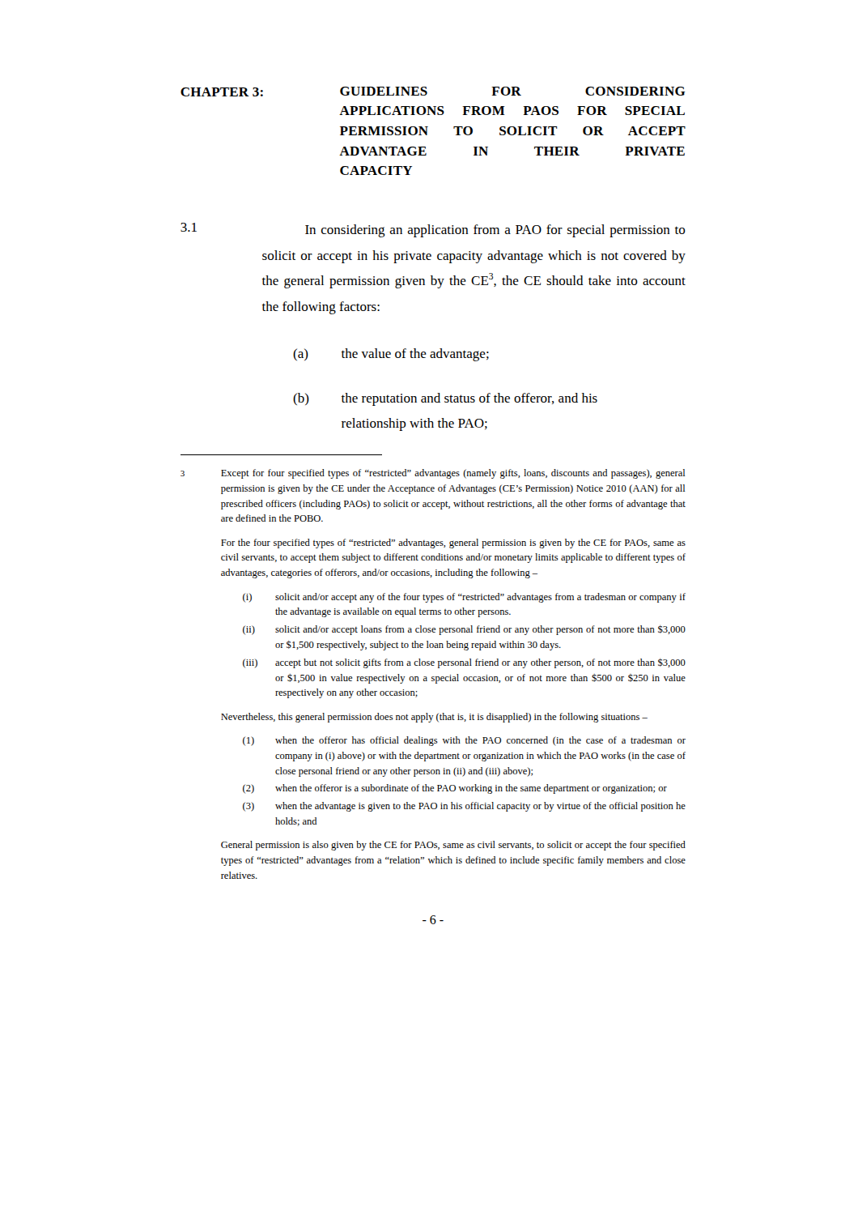CHAPTER 3:
GUIDELINES FOR CONSIDERING APPLICATIONS FROM PAOs FOR SPECIAL PERMISSION TO SOLICIT OR ACCEPT ADVANTAGE IN THEIR PRIVATE CAPACITY
3.1
In considering an application from a PAO for special permission to solicit or accept in his private capacity advantage which is not covered by the general permission given by the CE3, the CE should take into account the following factors:
(a) the value of the advantage;
(b) the reputation and status of the offeror, and his relationship with the PAO;
3
Except for four specified types of “restricted” advantages (namely gifts, loans, discounts and passages), general permission is given by the CE under the Acceptance of Advantages (CE’s Permission) Notice 2010 (AAN) for all prescribed officers (including PAOs) to solicit or accept, without restrictions, all the other forms of advantage that are defined in the POBO.
For the four specified types of “restricted” advantages, general permission is given by the CE for PAOs, same as civil servants, to accept them subject to different conditions and/or monetary limits applicable to different types of advantages, categories of offerors, and/or occasions, including the following –
(i) solicit and/or accept any of the four types of “restricted” advantages from a tradesman or company if the advantage is available on equal terms to other persons.
(ii) solicit and/or accept loans from a close personal friend or any other person of not more than $3,000 or $1,500 respectively, subject to the loan being repaid within 30 days.
(iii) accept but not solicit gifts from a close personal friend or any other person, of not more than $3,000 or $1,500 in value respectively on a special occasion, or of not more than $500 or $250 in value respectively on any other occasion;
Nevertheless, this general permission does not apply (that is, it is disapplied) in the following situations –
(1) when the offeror has official dealings with the PAO concerned (in the case of a tradesman or company in (i) above) or with the department or organization in which the PAO works (in the case of close personal friend or any other person in (ii) and (iii) above);
(2) when the offeror is a subordinate of the PAO working in the same department or organization; or
(3) when the advantage is given to the PAO in his official capacity or by virtue of the official position he holds; and
General permission is also given by the CE for PAOs, same as civil servants, to solicit or accept the four specified types of “restricted” advantages from a “relation” which is defined to include specific family members and close relatives.
- 6 -